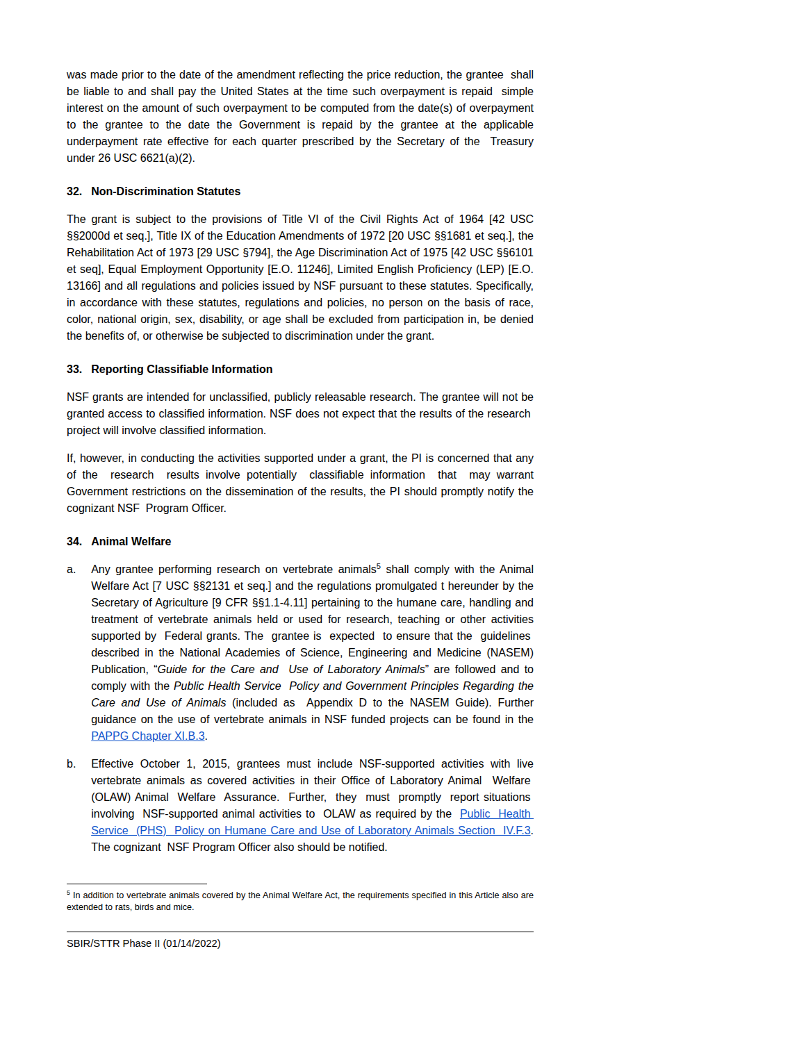was made prior to the date of the amendment reflecting the price reduction, the grantee shall be liable to and shall pay the United States at the time such overpayment is repaid simple interest on the amount of such overpayment to be computed from the date(s) of overpayment to the grantee to the date the Government is repaid by the grantee at the applicable underpayment rate effective for each quarter prescribed by the Secretary of the Treasury under 26 USC 6621(a)(2).
32. Non-Discrimination Statutes
The grant is subject to the provisions of Title VI of the Civil Rights Act of 1964 [42 USC §§2000d et seq.], Title IX of the Education Amendments of 1972 [20 USC §§1681 et seq.], the Rehabilitation Act of 1973 [29 USC §794], the Age Discrimination Act of 1975 [42 USC §§6101 et seq], Equal Employment Opportunity [E.O. 11246], Limited English Proficiency (LEP) [E.O. 13166] and all regulations and policies issued by NSF pursuant to these statutes. Specifically, in accordance with these statutes, regulations and policies, no person on the basis of race, color, national origin, sex, disability, or age shall be excluded from participation in, be denied the benefits of, or otherwise be subjected to discrimination under the grant.
33. Reporting Classifiable Information
NSF grants are intended for unclassified, publicly releasable research. The grantee will not be granted access to classified information. NSF does not expect that the results of the research project will involve classified information.
If, however, in conducting the activities supported under a grant, the PI is concerned that any of the research results involve potentially classifiable information that may warrant Government restrictions on the dissemination of the results, the PI should promptly notify the cognizant NSF Program Officer.
34. Animal Welfare
a.
Any grantee performing research on vertebrate animals5 shall comply with the Animal Welfare Act [7 USC §§2131 et seq.] and the regulations promulgated t hereunder by the Secretary of Agriculture [9 CFR §§1.1-4.11] pertaining to the humane care, handling and treatment of vertebrate animals held or used for research, teaching or other activities supported by Federal grants. The grantee is expected to ensure that the guidelines described in the National Academies of Science, Engineering and Medicine (NASEM) Publication, “Guide for the Care and Use of Laboratory Animals” are followed and to comply with the Public Health Service Policy and Government Principles Regarding the Care and Use of Animals (included as Appendix D to the NASEM Guide). Further guidance on the use of vertebrate animals in NSF funded projects can be found in the PAPPG Chapter XI.B.3.
b.
Effective October 1, 2015, grantees must include NSF-supported activities with live vertebrate animals as covered activities in their Office of Laboratory Animal Welfare (OLAW) Animal Welfare Assurance. Further, they must promptly report situations involving NSF-supported animal activities to OLAW as required by the Public Health Service (PHS) Policy on Humane Care and Use of Laboratory Animals Section IV.F.3. The cognizant NSF Program Officer also should be notified.
5 In addition to vertebrate animals covered by the Animal Welfare Act, the requirements specified in this Article also are extended to rats, birds and mice.
SBIR/STTR Phase II (01/14/2022)